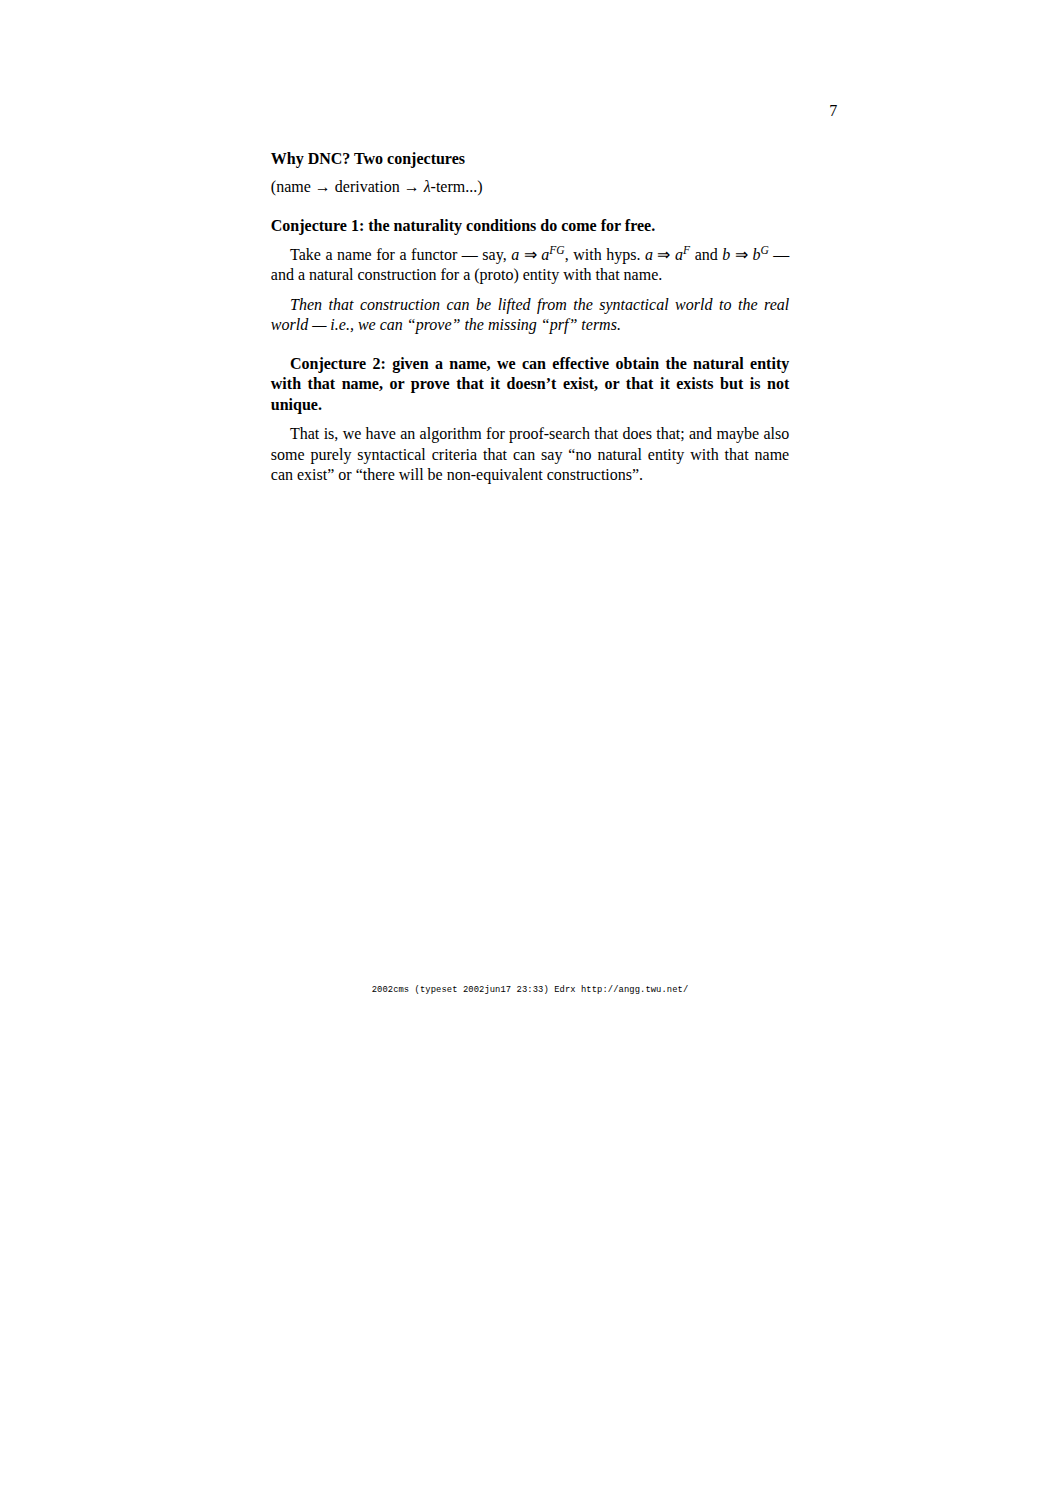7
Why DNC? Two conjectures
(name → derivation → λ-term...)
Conjecture 1: the naturality conditions do come for free.
Take a name for a functor — say, a ⇒ aFG, with hyps. a ⇒ aF and b ⇒ bG — and a natural construction for a (proto) entity with that name.
Then that construction can be lifted from the syntactical world to the real world — i.e., we can “prove” the missing “prf” terms.
Conjecture 2: given a name, we can effective obtain the natural entity with that name, or prove that it doesn’t exist, or that it exists but is not unique.
That is, we have an algorithm for proof-search that does that; and maybe also some purely syntactical criteria that can say “no natural entity with that name can exist” or “there will be non-equivalent constructions”.
2002cms (typeset 2002jun17 23:33) Edrx http://angg.twu.net/